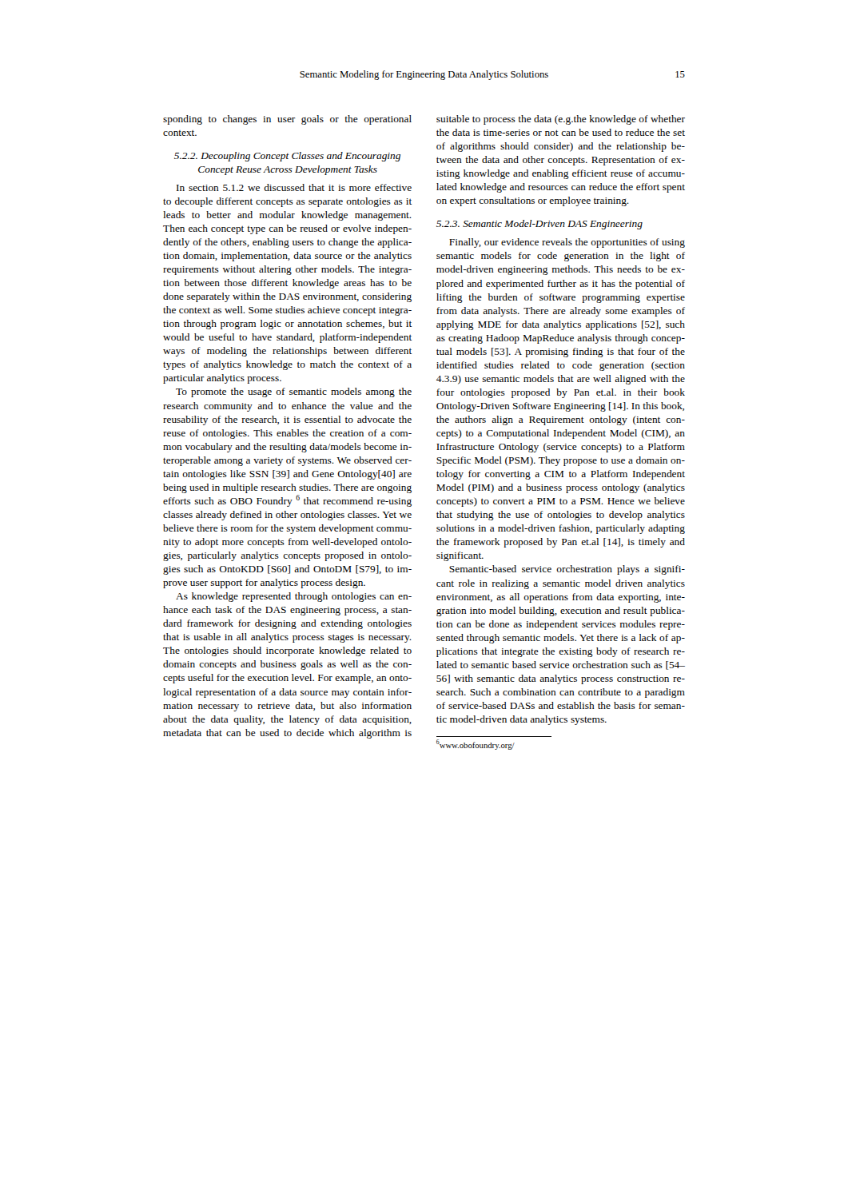Semantic Modeling for Engineering Data Analytics Solutions
15
sponding to changes in user goals or the operational context.
5.2.2. Decoupling Concept Classes and Encouraging Concept Reuse Across Development Tasks
In section 5.1.2 we discussed that it is more effective to decouple different concepts as separate ontologies as it leads to better and modular knowledge management. Then each concept type can be reused or evolve independently of the others, enabling users to change the application domain, implementation, data source or the analytics requirements without altering other models. The integration between those different knowledge areas has to be done separately within the DAS environment, considering the context as well. Some studies achieve concept integration through program logic or annotation schemes, but it would be useful to have standard, platform-independent ways of modeling the relationships between different types of analytics knowledge to match the context of a particular analytics process.
To promote the usage of semantic models among the research community and to enhance the value and the reusability of the research, it is essential to advocate the reuse of ontologies. This enables the creation of a common vocabulary and the resulting data/models become interoperable among a variety of systems. We observed certain ontologies like SSN [39] and Gene Ontology[40] are being used in multiple research studies. There are ongoing efforts such as OBO Foundry 6 that recommend re-using classes already defined in other ontologies classes. Yet we believe there is room for the system development community to adopt more concepts from well-developed ontologies, particularly analytics concepts proposed in ontologies such as OntoKDD [S60] and OntoDM [S79], to improve user support for analytics process design.
As knowledge represented through ontologies can enhance each task of the DAS engineering process, a standard framework for designing and extending ontologies that is usable in all analytics process stages is necessary. The ontologies should incorporate knowledge related to domain concepts and business goals as well as the concepts useful for the execution level. For example, an ontological representation of a data source may contain information necessary to retrieve data, but also information about the data quality, the latency of data acquisition, metadata that can be used to decide which algorithm is suitable to process the data (e.g.the knowledge of whether the data is time-series or not can be used to reduce the set of algorithms should consider) and the relationship between the data and other concepts. Representation of existing knowledge and enabling efficient reuse of accumulated knowledge and resources can reduce the effort spent on expert consultations or employee training.
5.2.3. Semantic Model-Driven DAS Engineering
Finally, our evidence reveals the opportunities of using semantic models for code generation in the light of model-driven engineering methods. This needs to be explored and experimented further as it has the potential of lifting the burden of software programming expertise from data analysts. There are already some examples of applying MDE for data analytics applications [52], such as creating Hadoop MapReduce analysis through conceptual models [53]. A promising finding is that four of the identified studies related to code generation (section 4.3.9) use semantic models that are well aligned with the four ontologies proposed by Pan et.al. in their book Ontology-Driven Software Engineering [14]. In this book, the authors align a Requirement ontology (intent concepts) to a Computational Independent Model (CIM), an Infrastructure Ontology (service concepts) to a Platform Specific Model (PSM). They propose to use a domain ontology for converting a CIM to a Platform Independent Model (PIM) and a business process ontology (analytics concepts) to convert a PIM to a PSM. Hence we believe that studying the use of ontologies to develop analytics solutions in a model-driven fashion, particularly adapting the framework proposed by Pan et.al [14], is timely and significant.
Semantic-based service orchestration plays a significant role in realizing a semantic model driven analytics environment, as all operations from data exporting, integration into model building, execution and result publication can be done as independent services modules represented through semantic models. Yet there is a lack of applications that integrate the existing body of research related to semantic based service orchestration such as [54–56] with semantic data analytics process construction research. Such a combination can contribute to a paradigm of service-based DASs and establish the basis for semantic model-driven data analytics systems.
6www.obofoundry.org/